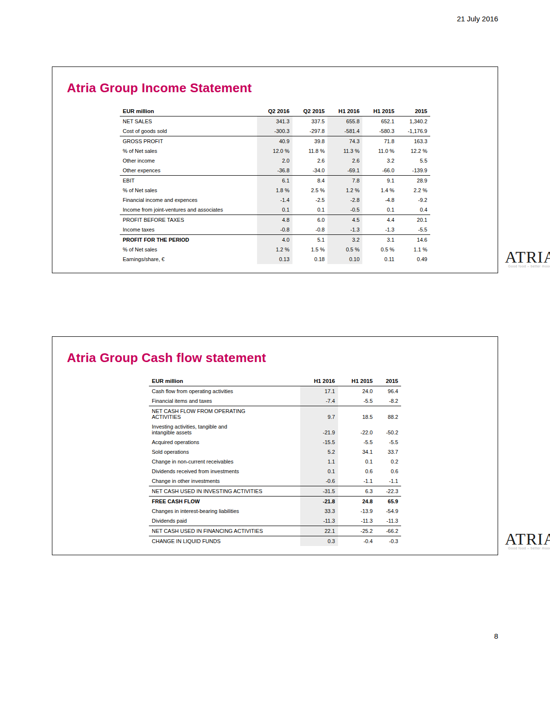21 July 2016
Atria Group Income Statement
| EUR million | Q2 2016 | Q2 2015 | H1 2016 | H1 2015 | 2015 |
| --- | --- | --- | --- | --- | --- |
| NET SALES | 341.3 | 337.5 | 655.8 | 652.1 | 1,340.2 |
| Cost of goods sold | -300.3 | -297.8 | -581.4 | -580.3 | -1,176.9 |
| GROSS PROFIT | 40.9 | 39.8 | 74.3 | 71.8 | 163.3 |
| % of Net sales | 12.0 % | 11.8 % | 11.3 % | 11.0 % | 12.2 % |
| Other income | 2.0 | 2.6 | 2.6 | 3.2 | 5.5 |
| Other expences | -36.8 | -34.0 | -69.1 | -66.0 | -139.9 |
| EBIT | 6.1 | 8.4 | 7.8 | 9.1 | 28.9 |
| % of Net sales | 1.8 % | 2.5 % | 1.2 % | 1.4 % | 2.2 % |
| Financial income and expences | -1.4 | -2.5 | -2.8 | -4.8 | -9.2 |
| Income from joint-ventures and associates | 0.1 | 0.1 | -0.5 | 0.1 | 0.4 |
| PROFIT BEFORE TAXES | 4.8 | 6.0 | 4.5 | 4.4 | 20.1 |
| Income taxes | -0.8 | -0.8 | -1.3 | -1.3 | -5.5 |
| PROFIT FOR THE PERIOD | 4.0 | 5.1 | 3.2 | 3.1 | 14.6 |
| % of Net sales | 1.2 % | 1.5 % | 0.5 % | 0.5 % | 1.1 % |
| Earnings/share, € | 0.13 | 0.18 | 0.10 | 0.11 | 0.49 |
ATRIA
Good food – better mood.
Atria Group Cash flow statement
| EUR million | H1 2016 | H1 2015 | 2015 |
| --- | --- | --- | --- |
| Cash flow from operating activities | 17.1 | 24.0 | 96.4 |
| Financial items and taxes | -7.4 | -5.5 | -8.2 |
| NET CASH FLOW FROM OPERATING ACTIVITIES | 9.7 | 18.5 | 88.2 |
| Investing activities, tangible and intangible assets | -21.9 | -22.0 | -50.2 |
| Acquired operations | -15.5 | -5.5 | -5.5 |
| Sold operations | 5.2 | 34.1 | 33.7 |
| Change in non-current receivables | 1.1 | 0.1 | 0.2 |
| Dividends received from investments | 0.1 | 0.6 | 0.6 |
| Change in other investments | -0.6 | -1.1 | -1.1 |
| NET CASH USED IN INVESTING ACTIVITIES | -31.5 | 6.3 | -22.3 |
| FREE CASH FLOW | -21.8 | 24.8 | 65.9 |
| Changes in interest-bearing liabilities | 33.3 | -13.9 | -54.9 |
| Dividends paid | -11.3 | -11.3 | -11.3 |
| NET CASH USED IN FINANCING ACTIVITIES | 22.1 | -25.2 | -66.2 |
| CHANGE IN LIQUID FUNDS | 0.3 | -0.4 | -0.3 |
ATRIA
Good food – better mood.
8